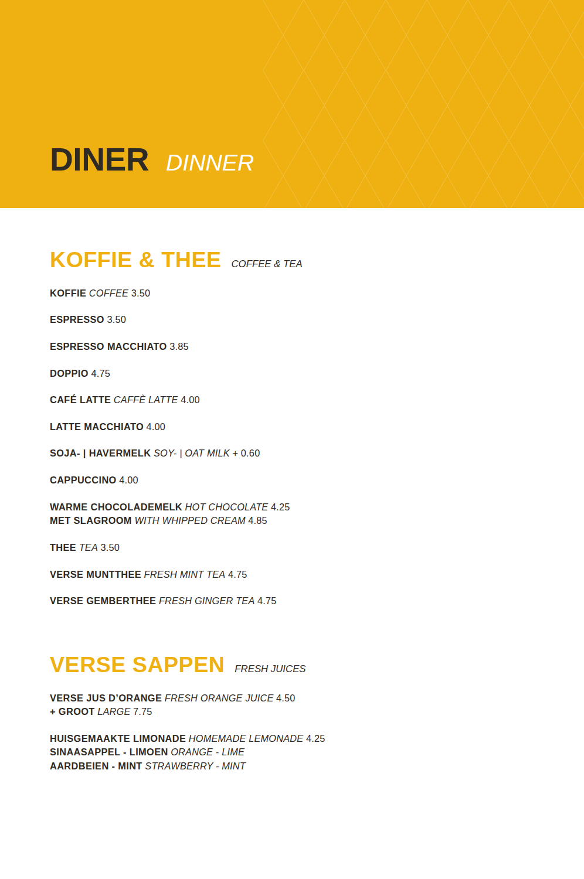DINER DINNER
KOFFIE & THEE COFFEE & TEA
KOFFIE COFFEE 3.50
ESPRESSO 3.50
ESPRESSO MACCHIATO 3.85
DOPPIO 4.75
CAFÉ LATTE CAFFÈ LATTE 4.00
LATTE MACCHIATO 4.00
SOJA- | HAVERMELK SOY- | OAT MILK + 0.60
CAPPUCCINO 4.00
WARME CHOCOLADEMELK HOT CHOCOLATE 4.25 MET SLAGROOM WITH WHIPPED CREAM 4.85
THEE TEA 3.50
VERSE MUNTTHEE FRESH MINT TEA 4.75
VERSE GEMBERTHEE FRESH GINGER TEA 4.75
VERSE SAPPEN FRESH JUICES
VERSE JUS D’ORANGE FRESH ORANGE JUICE 4.50 + GROOT LARGE 7.75
HUISGEMAAKTE LIMONADE HOMEMADE LEMONADE 4.25 SINAASAPPEL - LIMOEN ORANGE - LIME AARDBEIEN - MINT STRAWBERRY - MINT